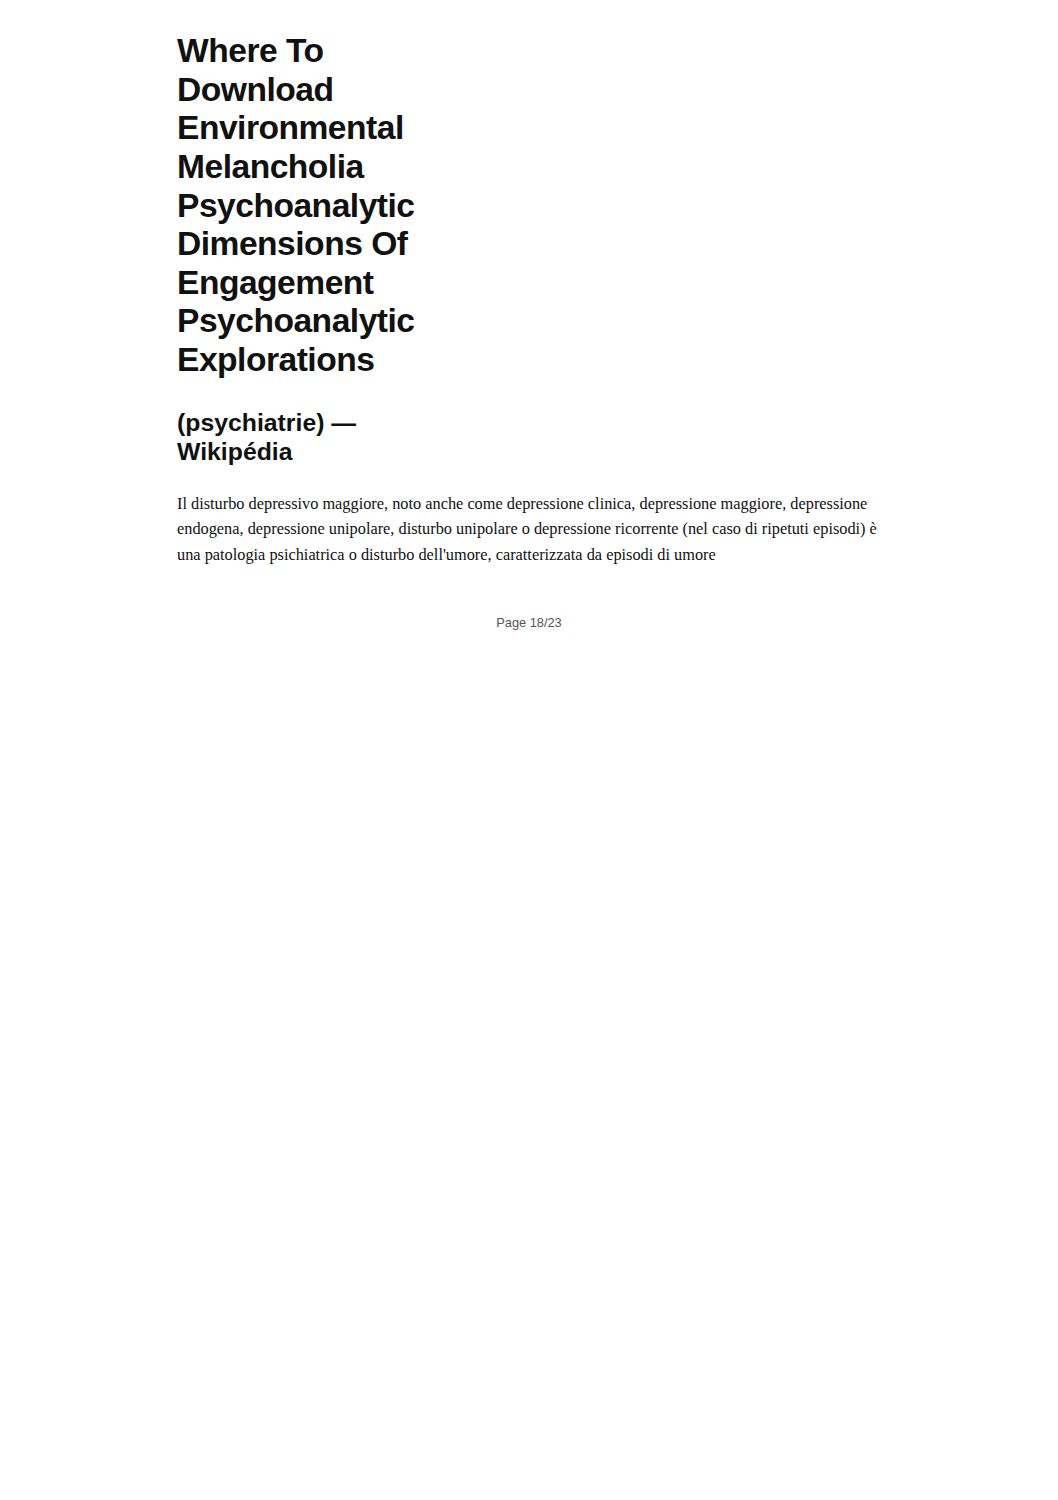Where To Download Environmental Melancholia Psychoanalytic Dimensions Of Engagement Psychoanalytic Explorations
(psychiatrie) — Wikipédia
Il disturbo depressivo maggiore, noto anche come depressione clinica, depressione maggiore, depressione endogena, depressione unipolare, disturbo unipolare o depressione ricorrente (nel caso di ripetuti episodi) è una patologia psichiatrica o disturbo dell'umore, caratterizzata da episodi di umore
Page 18/23